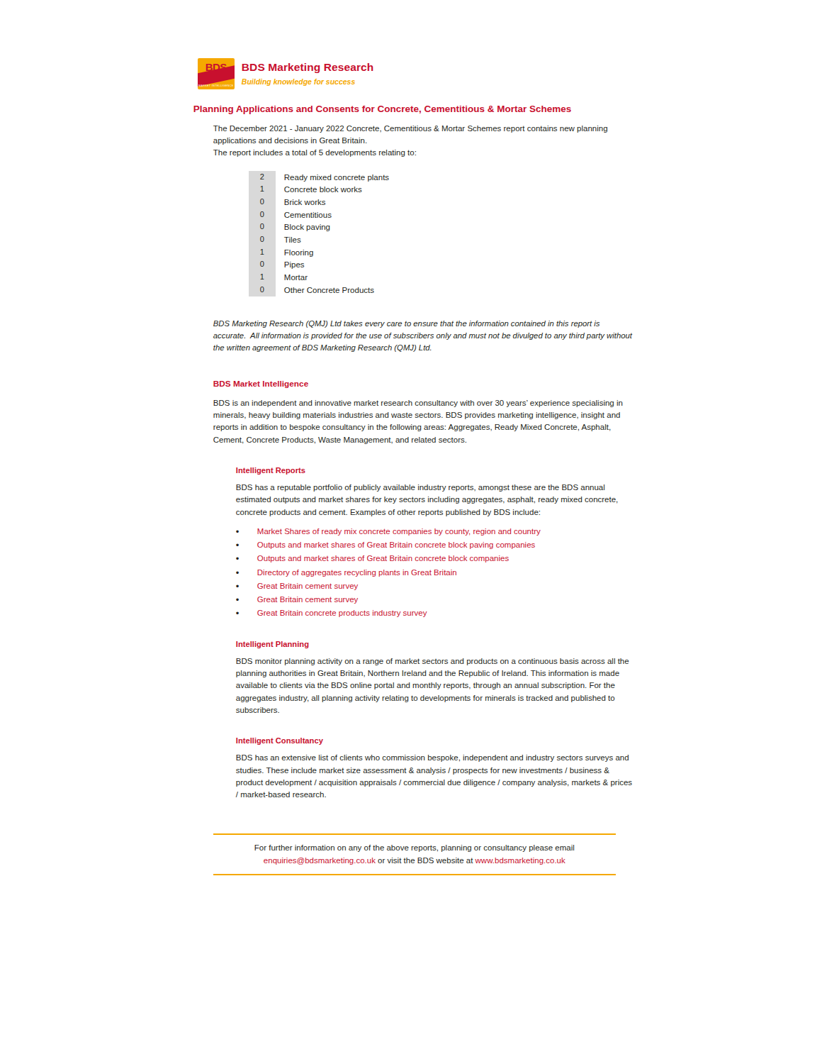BDS
Market Intelligence
BDS Marketing Research
Building knowledge for success
Planning Applications and Consents for Concrete, Cementitious & Mortar Schemes
The December 2021 - January 2022 Concrete, Cementitious & Mortar Schemes report contains new planning applications and decisions in Great Britain.
The report includes a total of 5 developments relating to:
| 2 | Ready mixed concrete plants |
| 1 | Concrete block works |
| 0 | Brick works |
| 0 | Cementitious |
| 0 | Block paving |
| 0 | Tiles |
| 1 | Flooring |
| 0 | Pipes |
| 1 | Mortar |
| 0 | Other Concrete Products |
BDS Marketing Research (QMJ) Ltd takes every care to ensure that the information contained in this report is accurate. All information is provided for the use of subscribers only and must not be divulged to any third party without the written agreement of BDS Marketing Research (QMJ) Ltd.
BDS Market Intelligence
BDS is an independent and innovative market research consultancy with over 30 years’ experience specialising in minerals, heavy building materials industries and waste sectors. BDS provides marketing intelligence, insight and reports in addition to bespoke consultancy in the following areas: Aggregates, Ready Mixed Concrete, Asphalt, Cement, Concrete Products, Waste Management, and related sectors.
Intelligent Reports
BDS has a reputable portfolio of publicly available industry reports, amongst these are the BDS annual estimated outputs and market shares for key sectors including aggregates, asphalt, ready mixed concrete, concrete products and cement. Examples of other reports published by BDS include:
Market Shares of ready mix concrete companies by county, region and country
Outputs and market shares of Great Britain concrete block paving companies
Outputs and market shares of Great Britain concrete block companies
Directory of aggregates recycling plants in Great Britain
Great Britain cement survey
Great Britain cement survey
Great Britain concrete products industry survey
Intelligent Planning
BDS monitor planning activity on a range of market sectors and products on a continuous basis across all the planning authorities in Great Britain, Northern Ireland and the Republic of Ireland. This information is made available to clients via the BDS online portal and monthly reports, through an annual subscription. For the aggregates industry, all planning activity relating to developments for minerals is tracked and published to subscribers.
Intelligent Consultancy
BDS has an extensive list of clients who commission bespoke, independent and industry sectors surveys and studies. These include market size assessment & analysis / prospects for new investments / business & product development / acquisition appraisals / commercial due diligence / company analysis, markets & prices / market-based research.
For further information on any of the above reports, planning or consultancy please email enquiries@bdsmarketing.co.uk or visit the BDS website at www.bdsmarketing.co.uk